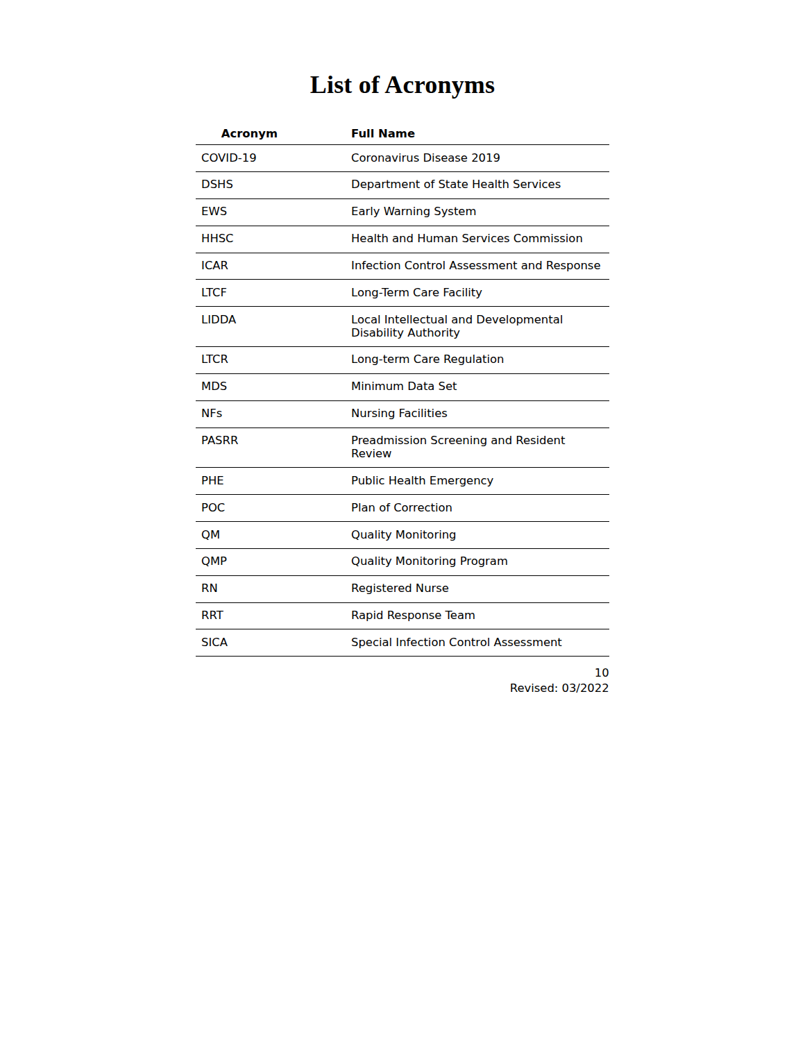List of Acronyms
| Acronym | Full Name |
| --- | --- |
| COVID-19 | Coronavirus Disease 2019 |
| DSHS | Department of State Health Services |
| EWS | Early Warning System |
| HHSC | Health and Human Services Commission |
| ICAR | Infection Control Assessment and Response |
| LTCF | Long-Term Care Facility |
| LIDDA | Local Intellectual and Developmental Disability Authority |
| LTCR | Long-term Care Regulation |
| MDS | Minimum Data Set |
| NFs | Nursing Facilities |
| PASRR | Preadmission Screening and Resident Review |
| PHE | Public Health Emergency |
| POC | Plan of Correction |
| QM | Quality Monitoring |
| QMP | Quality Monitoring Program |
| RN | Registered Nurse |
| RRT | Rapid Response Team |
| SICA | Special Infection Control Assessment |
10
Revised: 03/2022